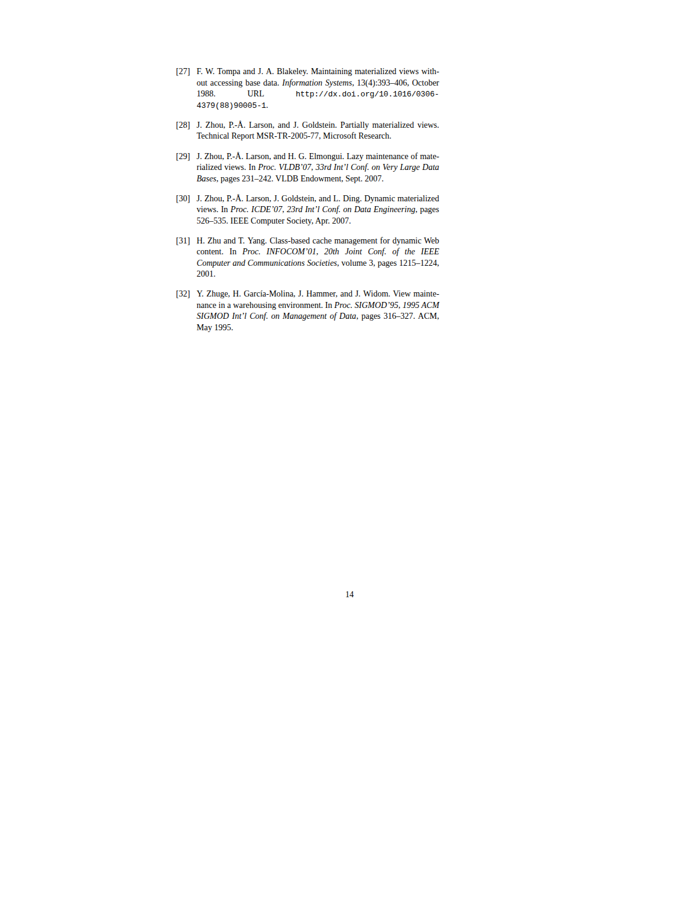[27] F. W. Tompa and J. A. Blakeley. Maintaining materialized views without accessing base data. Information Systems, 13(4):393–406, October 1988. URL http://dx.doi.org/10.1016/0306-4379(88)90005-1.
[28] J. Zhou, P.-Å. Larson, and J. Goldstein. Partially materialized views. Technical Report MSR-TR-2005-77, Microsoft Research.
[29] J. Zhou, P.-Å. Larson, and H. G. Elmongui. Lazy maintenance of materialized views. In Proc. VLDB’07, 33rd Int’l Conf. on Very Large Data Bases, pages 231–242. VLDB Endowment, Sept. 2007.
[30] J. Zhou, P.-Å. Larson, J. Goldstein, and L. Ding. Dynamic materialized views. In Proc. ICDE’07, 23rd Int’l Conf. on Data Engineering, pages 526–535. IEEE Computer Society, Apr. 2007.
[31] H. Zhu and T. Yang. Class-based cache management for dynamic Web content. In Proc. INFOCOM’01, 20th Joint Conf. of the IEEE Computer and Communications Societies, volume 3, pages 1215–1224, 2001.
[32] Y. Zhuge, H. García-Molina, J. Hammer, and J. Widom. View maintenance in a warehousing environment. In Proc. SIGMOD’95, 1995 ACM SIGMOD Int’l Conf. on Management of Data, pages 316–327. ACM, May 1995.
14